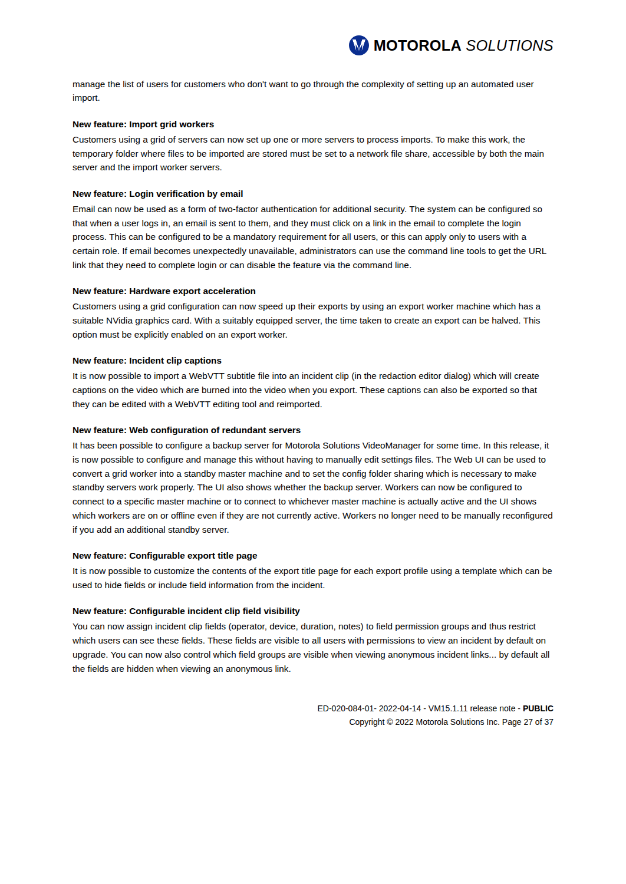MOTOROLA SOLUTIONS
manage the list of users for customers who don't want to go through the complexity of setting up an automated user import.
New feature: Import grid workers
Customers using a grid of servers can now set up one or more servers to process imports. To make this work, the temporary folder where files to be imported are stored must be set to a network file share, accessible by both the main server and the import worker servers.
New feature: Login verification by email
Email can now be used as a form of two-factor authentication for additional security. The system can be configured so that when a user logs in, an email is sent to them, and they must click on a link in the email to complete the login process. This can be configured to be a mandatory requirement for all users, or this can apply only to users with a certain role. If email becomes unexpectedly unavailable, administrators can use the command line tools to get the URL link that they need to complete login or can disable the feature via the command line.
New feature: Hardware export acceleration
Customers using a grid configuration can now speed up their exports by using an export worker machine which has a suitable NVidia graphics card. With a suitably equipped server, the time taken to create an export can be halved. This option must be explicitly enabled on an export worker.
New feature: Incident clip captions
It is now possible to import a WebVTT subtitle file into an incident clip (in the redaction editor dialog) which will create captions on the video which are burned into the video when you export. These captions can also be exported so that they can be edited with a WebVTT editing tool and reimported.
New feature: Web configuration of redundant servers
It has been possible to configure a backup server for Motorola Solutions VideoManager for some time. In this release, it is now possible to configure and manage this without having to manually edit settings files. The Web UI can be used to convert a grid worker into a standby master machine and to set the config folder sharing which is necessary to make standby servers work properly. The UI also shows whether the backup server. Workers can now be configured to connect to a specific master machine or to connect to whichever master machine is actually active and the UI shows which workers are on or offline even if they are not currently active. Workers no longer need to be manually reconfigured if you add an additional standby server.
New feature: Configurable export title page
It is now possible to customize the contents of the export title page for each export profile using a template which can be used to hide fields or include field information from the incident.
New feature: Configurable incident clip field visibility
You can now assign incident clip fields (operator, device, duration, notes) to field permission groups and thus restrict which users can see these fields. These fields are visible to all users with permissions to view an incident by default on upgrade. You can now also control which field groups are visible when viewing anonymous incident links... by default all the fields are hidden when viewing an anonymous link.
ED-020-084-01- 2022-04-14 - VM15.1.11 release note - PUBLIC
Copyright © 2022 Motorola Solutions Inc. Page 27 of 37